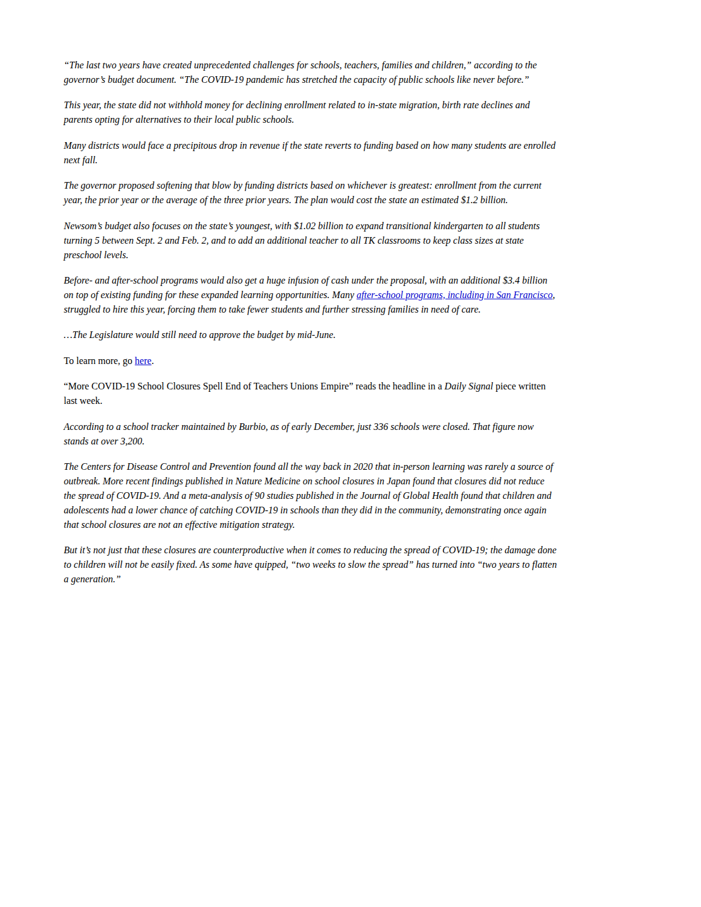“The last two years have created unprecedented challenges for schools, teachers, families and children,” according to the governor’s budget document. “The COVID-19 pandemic has stretched the capacity of public schools like never before.”
This year, the state did not withhold money for declining enrollment related to in-state migration, birth rate declines and parents opting for alternatives to their local public schools.
Many districts would face a precipitous drop in revenue if the state reverts to funding based on how many students are enrolled next fall.
The governor proposed softening that blow by funding districts based on whichever is greatest: enrollment from the current year, the prior year or the average of the three prior years. The plan would cost the state an estimated $1.2 billion.
Newsom’s budget also focuses on the state’s youngest, with $1.02 billion to expand transitional kindergarten to all students turning 5 between Sept. 2 and Feb. 2, and to add an additional teacher to all TK classrooms to keep class sizes at state preschool levels.
Before- and after-school programs would also get a huge infusion of cash under the proposal, with an additional $3.4 billion on top of existing funding for these expanded learning opportunities. Many after-school programs, including in San Francisco, struggled to hire this year, forcing them to take fewer students and further stressing families in need of care.
…The Legislature would still need to approve the budget by mid-June.
To learn more, go here.
“More COVID-19 School Closures Spell End of Teachers Unions Empire” reads the headline in a Daily Signal piece written last week.
According to a school tracker maintained by Burbio, as of early December, just 336 schools were closed. That figure now stands at over 3,200.
The Centers for Disease Control and Prevention found all the way back in 2020 that in-person learning was rarely a source of outbreak. More recent findings published in Nature Medicine on school closures in Japan found that closures did not reduce the spread of COVID-19. And a meta-analysis of 90 studies published in the Journal of Global Health found that children and adolescents had a lower chance of catching COVID-19 in schools than they did in the community, demonstrating once again that school closures are not an effective mitigation strategy.
But it’s not just that these closures are counterproductive when it comes to reducing the spread of COVID-19; the damage done to children will not be easily fixed. As some have quipped, “two weeks to slow the spread” has turned into “two years to flatten a generation.”